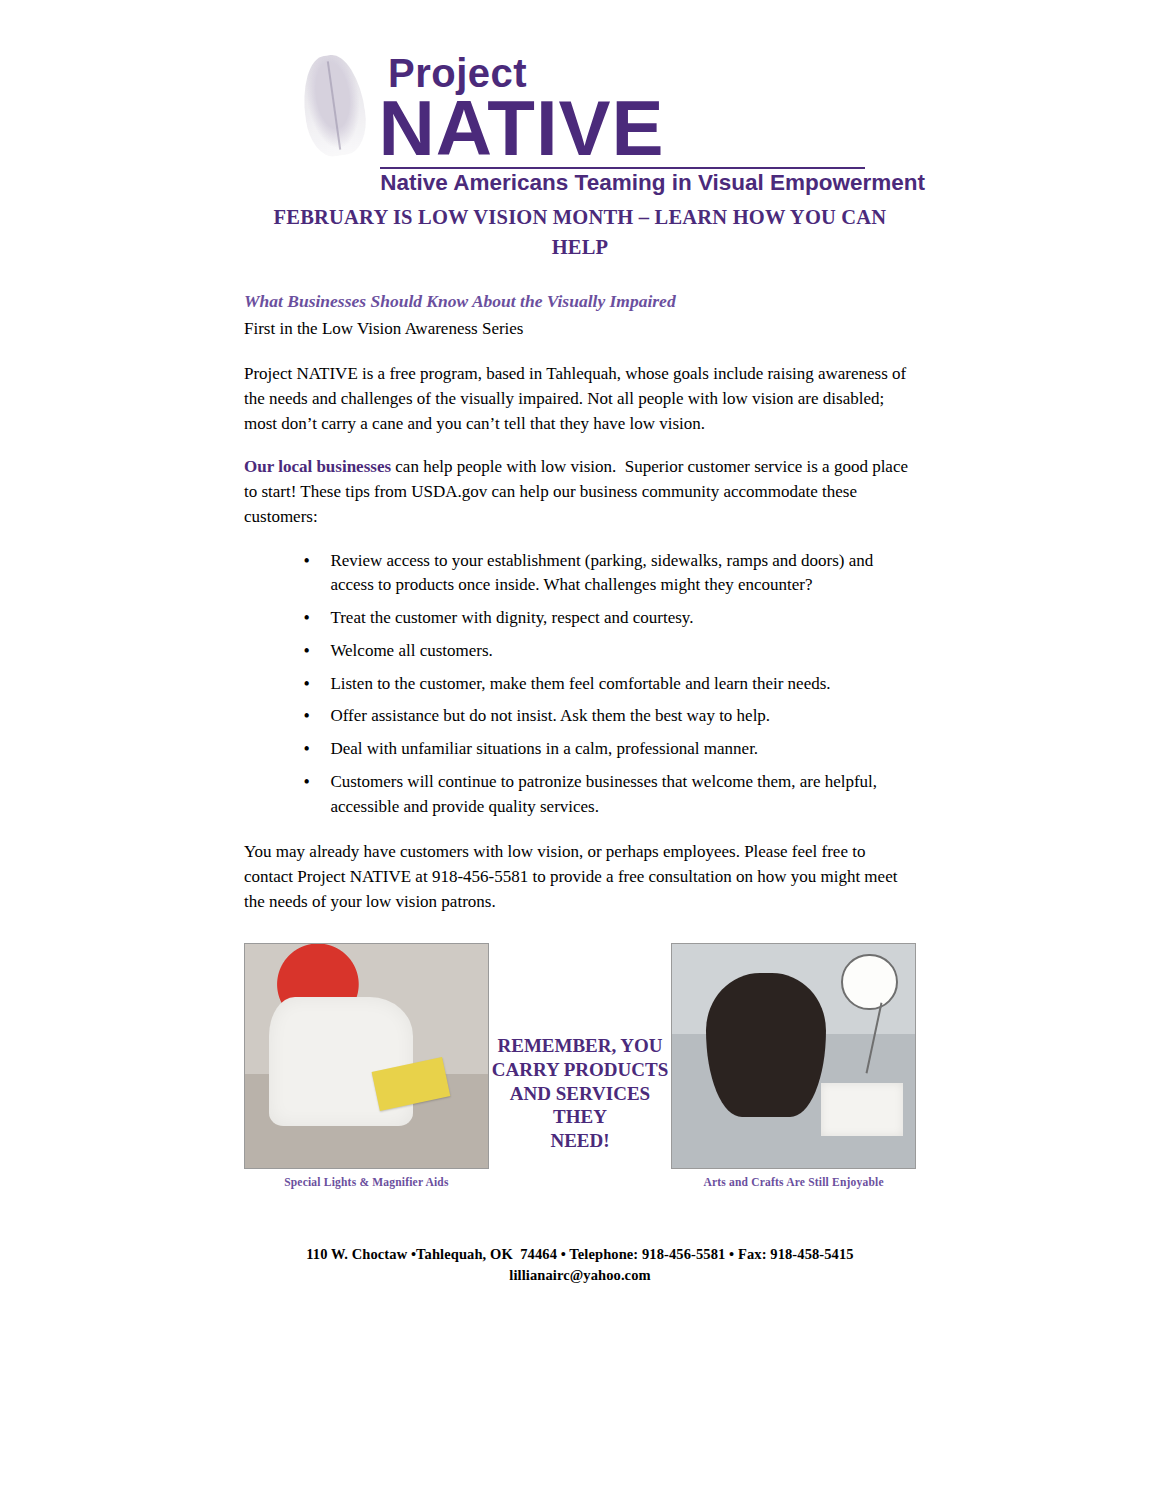Project
NATIVE
Native Americans Teaming in Visual Empowerment
FEBRUARY IS LOW VISION MONTH – LEARN HOW YOU CAN HELP
What Businesses Should Know About the Visually Impaired
First in the Low Vision Awareness Series
Project NATIVE is a free program, based in Tahlequah, whose goals include raising awareness of the needs and challenges of the visually impaired. Not all people with low vision are disabled; most don’t carry a cane and you can’t tell that they have low vision.
Our local businesses can help people with low vision. Superior customer service is a good place to start! These tips from USDA.gov can help our business community accommodate these customers:
Review access to your establishment (parking, sidewalks, ramps and doors) and access to products once inside. What challenges might they encounter?
Treat the customer with dignity, respect and courtesy.
Welcome all customers.
Listen to the customer, make them feel comfortable and learn their needs.
Offer assistance but do not insist. Ask them the best way to help.
Deal with unfamiliar situations in a calm, professional manner.
Customers will continue to patronize businesses that welcome them, are helpful, accessible and provide quality services.
You may already have customers with low vision, or perhaps employees. Please feel free to contact Project NATIVE at 918-456-5581 to provide a free consultation on how you might meet the needs of your low vision patrons.
Special Lights & Magnifier Aids
REMEMBER, YOU
CARRY PRODUCTS
AND SERVICES THEY
NEED!
Arts and Crafts Are Still Enjoyable
110 W. Choctaw •Tahlequah, OK 74464 • Telephone: 918-456-5581 • Fax: 918-458-5415 lillianairc@yahoo.com